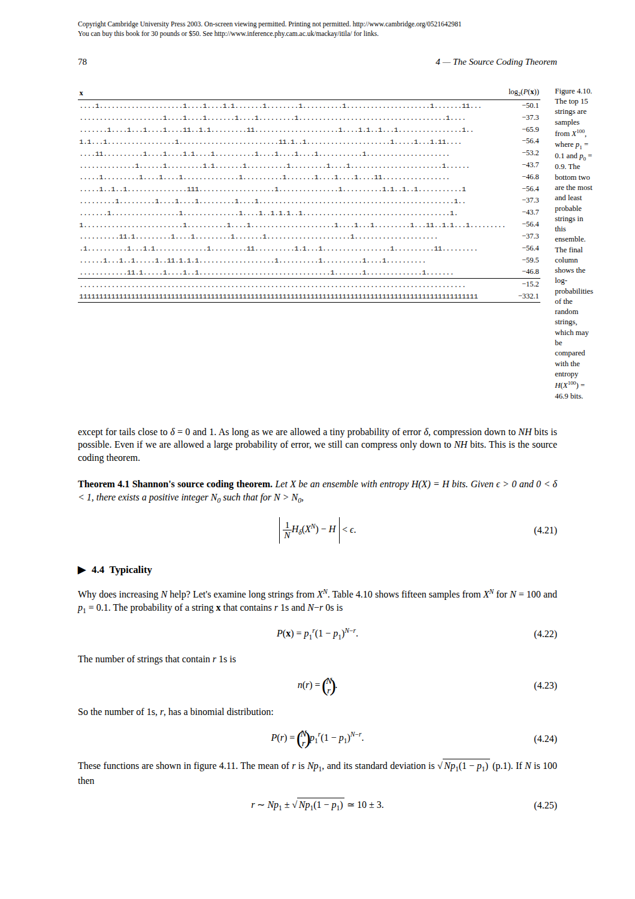Copyright Cambridge University Press 2003. On-screen viewing permitted. Printing not permitted. http://www.cambridge.org/0521642981
You can buy this book for 30 pounds or $50. See http://www.inference.phy.cam.ac.uk/mackay/itila/ for links.
78 4 — The Source Coding Theorem
| x | log 2 ( P ( x )) |
| --- | --- |
| ....1.....................1....1....1.1.......1........1..........1.....................1.......11... | −50.1 |
| .....................1....1....1.......1....1.........1.....................................1.... | −37.3 |
| .......1....1...1....1....11..1.1.........11.....................1....1.1..1...1................1.. | −65.9 |
| 1.1...1.................1.........................11.1..1.....................1.....1...1.11.... | −56.4 |
| ....11..........1....1....1.1....1..........1....1....1....1...........1..................... | −53.2 |
| ..............1......1.........1.1.......1..........1.........1....1.......................1...... | −43.7 |
| .....1.........1....1....1..............1..........1.......1....1....1....11................. | −46.8 |
| .....1..1..1...............111...................1...............1..........1.1..1..1...........1 | −56.4 |
| .........1.........1....1....1.........1....1.................................................1.. | −37.3 |
| .......1.................1..............1....1..1.1.1..1.....................................1. | −43.7 |
| 1.........................1..........1....1.....................1....1...1.........1...11..1.1...1......... | −56.4 |
| ..........11.1.........1....1.........1.......1.....................1..................... | −37.3 |
| .1..........1...1.1.............1.........11..........1.1...1.................1..........11......... | −56.4 |
| ......1...1..1.....1..11.1.1.1...................1..........1..........1....1.......... | −59.5 |
| ............11.1.....1....1..1.................................1.......1..............1....... | −46.8 |
| ................................................................................................. | −15.2 |
| 1111111111111111111111111111111111111111111111111111111111111111111111111111111111111111111111111111 | −332.1 |
Figure 4.10. The top 15 strings are samples from X100, where p1 = 0.1 and p0 = 0.9. The bottom two are the most and least probable strings in this ensemble. The final column shows the log-probabilities of the random strings, which may be compared with the entropy H(X100) = 46.9 bits.
except for tails close to δ = 0 and 1. As long as we are allowed a tiny probability of error δ, compression down to NH bits is possible. Even if we are allowed a large probability of error, we still can compress only down to NH bits. This is the source coding theorem.
Theorem 4.1 Shannon's source coding theorem. Let X be an ensemble with entropy H(X) = H bits. Given ϵ > 0 and 0 < δ < 1, there exists a positive integer N0 such that for N > N0,
1 N Hδ(XN) − H < ϵ. (4.21)
▶4.4 Typicality
Why does increasing N help? Let's examine long strings from XN. Table 4.10 shows fifteen samples from XN for N = 100 and p1 = 0.1. The probability of a string x that contains r 1s and N−r 0s is
P(x) = p1r(1 − p1)N−r. (4.22)
The number of strings that contain r 1s is
n(r) = Nr. (4.23)
So the number of 1s, r, has a binomial distribution:
P(r) = Nr p1r(1 − p1)N−r. (4.24)
These functions are shown in figure 4.11. The mean of r is Np1, and its standard deviation is √Np1(1 − p1) (p.1). If N is 100 then
r ∼ Np1 ± √Np1(1 − p1) ≃ 10 ± 3. (4.25)